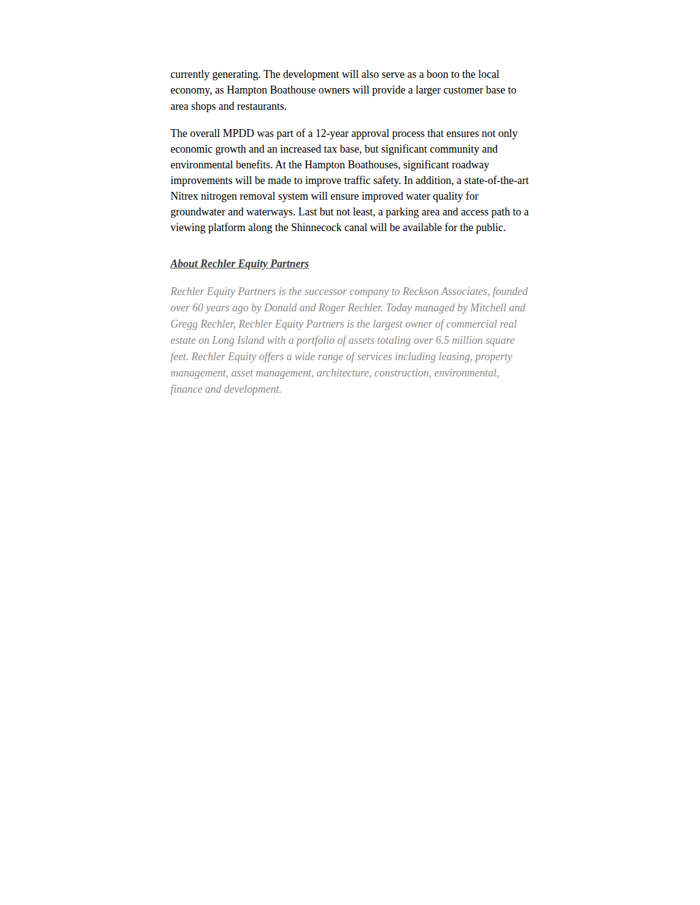currently generating. The development will also serve as a boon to the local economy, as Hampton Boathouse owners will provide a larger customer base to area shops and restaurants.
The overall MPDD was part of a 12-year approval process that ensures not only economic growth and an increased tax base, but significant community and environmental benefits. At the Hampton Boathouses, significant roadway improvements will be made to improve traffic safety. In addition, a state-of-the-art Nitrex nitrogen removal system will ensure improved water quality for groundwater and waterways. Last but not least, a parking area and access path to a viewing platform along the Shinnecock canal will be available for the public.
About Rechler Equity Partners
Rechler Equity Partners is the successor company to Reckson Associates, founded over 60 years ago by Donald and Roger Rechler. Today managed by Mitchell and Gregg Rechler, Rechler Equity Partners is the largest owner of commercial real estate on Long Island with a portfolio of assets totaling over 6.5 million square feet. Rechler Equity offers a wide range of services including leasing, property management, asset management, architecture, construction, environmental, finance and development.